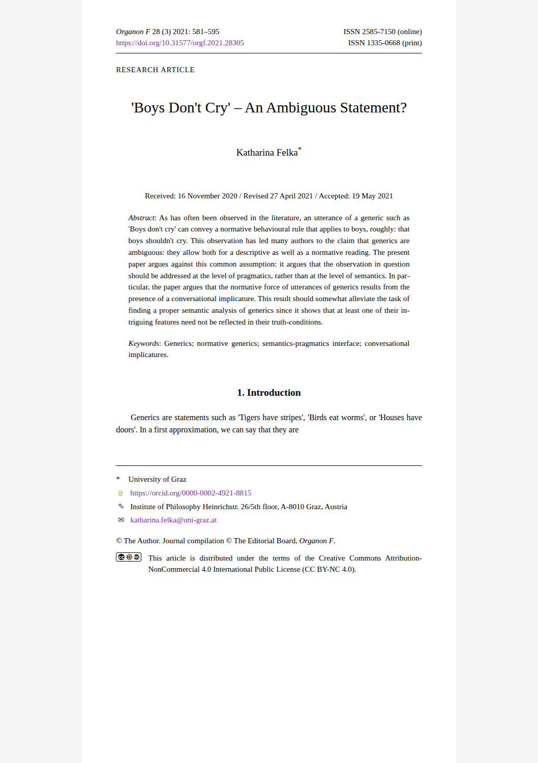Organon F 28 (3) 2021: 581–595
https://doi.org/10.31577/orgf.2021.28305
ISSN 2585-7150 (online)
ISSN 1335-0668 (print)
RESEARCH ARTICLE
'Boys Don't Cry' – An Ambiguous Statement?
Katharina Felka*
Received: 16 November 2020 / Revised 27 April 2021 / Accepted: 19 May 2021
Abstract: As has often been observed in the literature, an utterance of a generic such as 'Boys don't cry' can convey a normative behavioural rule that applies to boys, roughly: that boys shouldn't cry. This observation has led many authors to the claim that generics are ambiguous: they allow both for a descriptive as well as a normative reading. The present paper argues against this common assumption: it argues that the observation in question should be addressed at the level of pragmatics, rather than at the level of semantics. In particular, the paper argues that the normative force of utterances of generics results from the presence of a conversational implicature. This result should somewhat alleviate the task of finding a proper semantic analysis of generics since it shows that at least one of their intriguing features need not be reflected in their truth-conditions.
Keywords: Generics; normative generics; semantics-pragmatics interface; conversational implicatures.
1. Introduction
Generics are statements such as 'Tigers have stripes', 'Birds eat worms', or 'Houses have doors'. In a first approximation, we can say that they are
*University of Graz
iD https://orcid.org/0000-0002-4921-8815
✎ Institute of Philosophy Heinrichstr. 26/5th floor, A-8010 Graz, Austria
✉ katharina.felka@uni-graz.at
© The Author. Journal compilation © The Editorial Board, Organon F.
ccⒹNC
This article is distributed under the terms of the Creative Commons Attribution-NonCommercial 4.0 International Public License (CC BY-NC 4.0).